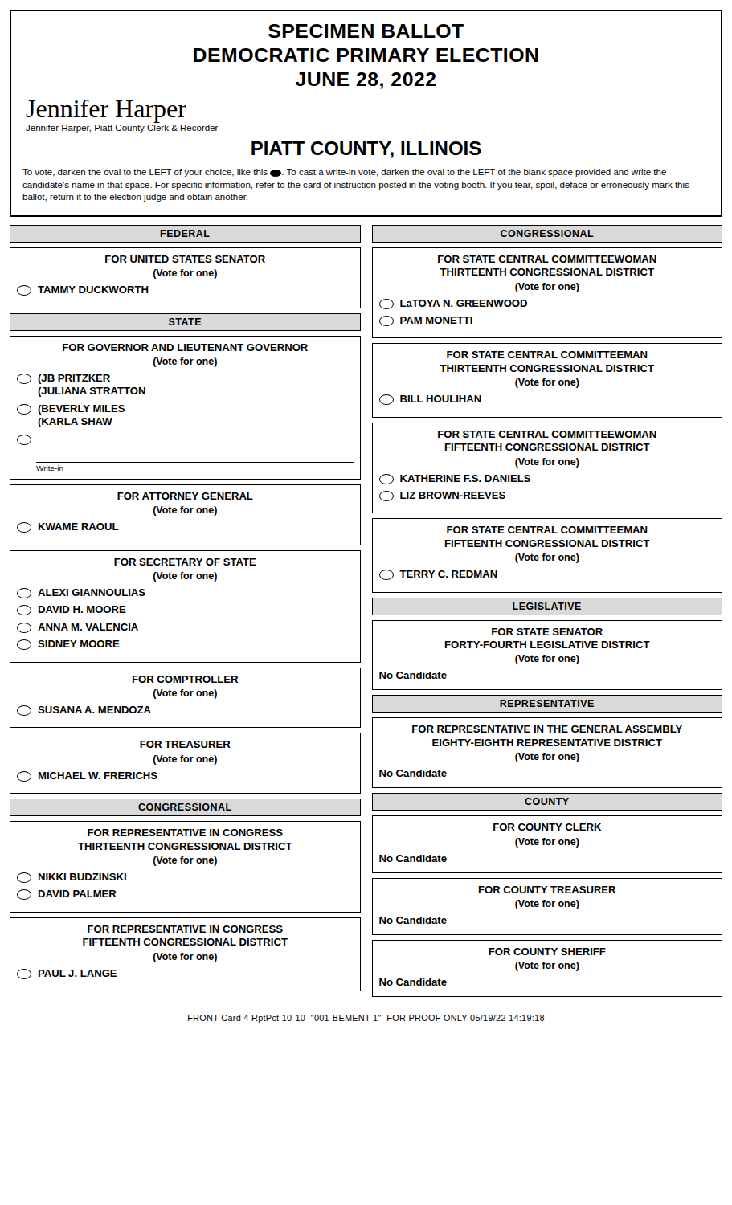SPECIMEN BALLOT
DEMOCRATIC PRIMARY ELECTION
JUNE 28, 2022
Jennifer Harper
Jennifer Harper, Piatt County Clerk & Recorder
PIATT COUNTY, ILLINOIS
To vote, darken the oval to the LEFT of your choice, like this . To cast a write-in vote, darken the oval to the LEFT of the blank space provided and write the candidate's name in that space. For specific information, refer to the card of instruction posted in the voting booth. If you tear, spoil, deface or erroneously mark this ballot, return it to the election judge and obtain another.
FEDERAL
FOR UNITED STATES SENATOR
(Vote for one)
TAMMY DUCKWORTH
STATE
FOR GOVERNOR AND LIEUTENANT GOVERNOR
(Vote for one)
(JB PRITZKER(JULIANA STRATTON
(BEVERLY MILES(KARLA SHAW
Write-in
FOR ATTORNEY GENERAL
(Vote for one)
KWAME RAOUL
FOR SECRETARY OF STATE
(Vote for one)
ALEXI GIANNOULIAS
DAVID H. MOORE
ANNA M. VALENCIA
SIDNEY MOORE
FOR COMPTROLLER
(Vote for one)
SUSANA A. MENDOZA
FOR TREASURER
(Vote for one)
MICHAEL W. FRERICHS
CONGRESSIONAL
FOR REPRESENTATIVE IN CONGRESS
THIRTEENTH CONGRESSIONAL DISTRICT
(Vote for one)
NIKKI BUDZINSKI
DAVID PALMER
FOR REPRESENTATIVE IN CONGRESS
FIFTEENTH CONGRESSIONAL DISTRICT
(Vote for one)
PAUL J. LANGE
CONGRESSIONAL
FOR STATE CENTRAL COMMITTEEWOMAN
THIRTEENTH CONGRESSIONAL DISTRICT
(Vote for one)
LaTOYA N. GREENWOOD
PAM MONETTI
FOR STATE CENTRAL COMMITTEEMAN
THIRTEENTH CONGRESSIONAL DISTRICT
(Vote for one)
BILL HOULIHAN
FOR STATE CENTRAL COMMITTEEWOMAN
FIFTEENTH CONGRESSIONAL DISTRICT
(Vote for one)
KATHERINE F.S. DANIELS
LIZ BROWN-REEVES
FOR STATE CENTRAL COMMITTEEMAN
FIFTEENTH CONGRESSIONAL DISTRICT
(Vote for one)
TERRY C. REDMAN
LEGISLATIVE
FOR STATE SENATOR
FORTY-FOURTH LEGISLATIVE DISTRICT
(Vote for one)
No Candidate
REPRESENTATIVE
FOR REPRESENTATIVE IN THE GENERAL ASSEMBLY
EIGHTY-EIGHTH REPRESENTATIVE DISTRICT
(Vote for one)
No Candidate
COUNTY
FOR COUNTY CLERK
(Vote for one)
No Candidate
FOR COUNTY TREASURER
(Vote for one)
No Candidate
FOR COUNTY SHERIFF
(Vote for one)
No Candidate
FRONT Card 4 RptPct 10-10 "001-BEMENT 1" FOR PROOF ONLY 05/19/22 14:19:18